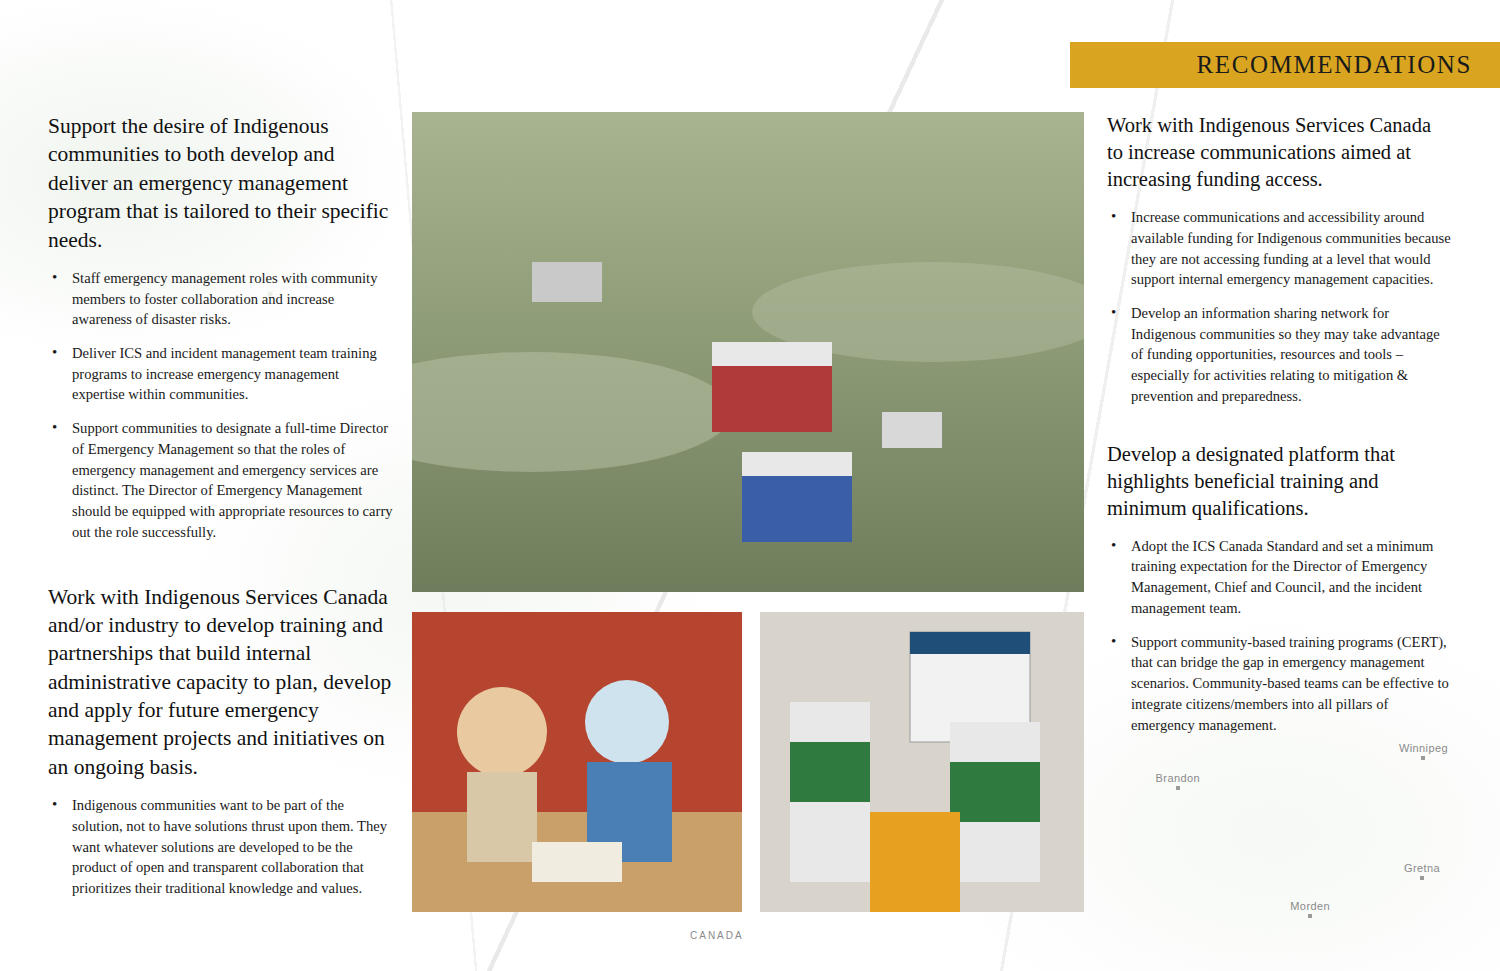Recommendations
Support the desire of Indigenous communities to both develop and deliver an emergency management program that is tailored to their specific needs.
Staff emergency management roles with community members to foster collaboration and increase awareness of disaster risks.
Deliver ICS and incident management team training programs to increase emergency management expertise within communities.
Support communities to designate a full-time Director of Emergency Management so that the roles of emergency management and emergency services are distinct. The Director of Emergency Management should be equipped with appropriate resources to carry out the role successfully.
Work with Indigenous Services Canada and/or industry to develop training and partnerships that build internal administrative capacity to plan, develop and apply for future emergency management projects and initiatives on an ongoing basis.
Indigenous communities want to be part of the solution, not to have solutions thrust upon them. They want whatever solutions are developed to be the product of open and transparent collaboration that prioritizes their traditional knowledge and values.
Work with Indigenous Services Canada to increase communications aimed at increasing funding access.
Increase communications and accessibility around available funding for Indigenous communities because they are not accessing funding at a level that would support internal emergency management capacities.
Develop an information sharing network for Indigenous communities so they may take advantage of funding opportunities, resources and tools – especially for activities relating to mitigation & prevention and preparedness.
Develop a designated platform that highlights beneficial training and minimum qualifications.
Adopt the ICS Canada Standard and set a minimum training expectation for the Director of Emergency Management, Chief and Council, and the incident management team.
Support community-based training programs (CERT), that can bridge the gap in emergency management scenarios. Community-based teams can be effective to integrate citizens/members into all pillars of emergency management.
Winnipeg
Brandon
Gretna
Morden
CANADA